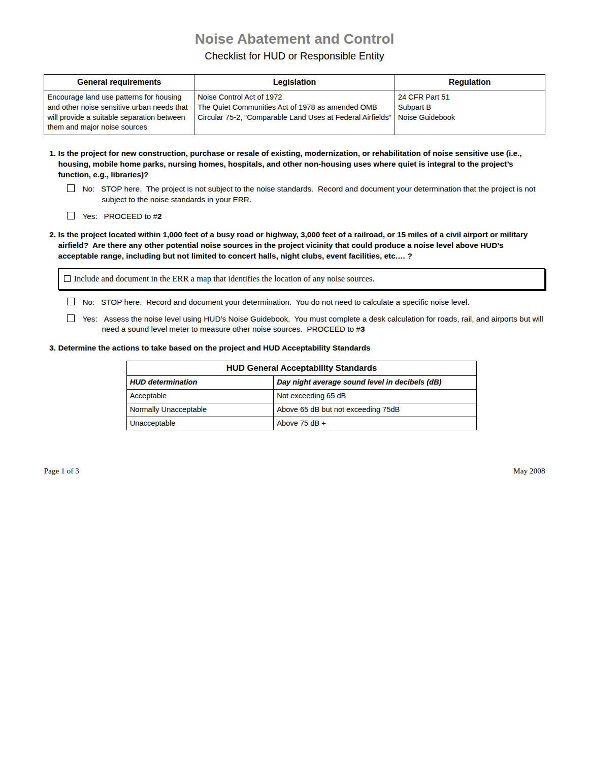Noise Abatement and Control
Checklist for HUD or Responsible Entity
| General requirements | Legislation | Regulation |
| --- | --- | --- |
| Encourage land use patterns for housing and other noise sensitive urban needs that will provide a suitable separation between them and major noise sources | Noise Control Act of 1972 The Quiet Communities Act of 1978 as amended OMB Circular 75-2, “Comparable Land Uses at Federal Airfields” | 24 CFR Part 51 Subpart B Noise Guidebook |
Is the project for new construction, purchase or resale of existing, modernization, or rehabilitation of noise sensitive use (i.e., housing, mobile home parks, nursing homes, hospitals, and other non-housing uses where quiet is integral to the project’s function, e.g., libraries)?
No: STOP here. The project is not subject to the noise standards. Record and document your determination that the project is not subject to the noise standards in your ERR.
Yes: PROCEED to #2
Is the project located within 1,000 feet of a busy road or highway, 3,000 feet of a railroad, or 15 miles of a civil airport or military airfield? Are there any other potential noise sources in the project vicinity that could produce a noise level above HUD’s acceptable range, including but not limited to concert halls, night clubs, event facilities, etc.… ?
Include and document in the ERR a map that identifies the location of any noise sources.
No: STOP here. Record and document your determination. You do not need to calculate a specific noise level.
Yes: Assess the noise level using HUD’s Noise Guidebook. You must complete a desk calculation for roads, rail, and airports but will need a sound level meter to measure other noise sources. PROCEED to #3
Determine the actions to take based on the project and HUD Acceptability Standards
| HUD General Acceptability Standards |
| --- |
| HUD determination | Day night average sound level in decibels (dB) |
| Acceptable | Not exceeding 65 dB |
| Normally Unacceptable | Above 65 dB but not exceeding 75dB |
| Unacceptable | Above 75 dB + |
Page 1 of 3 May 2008